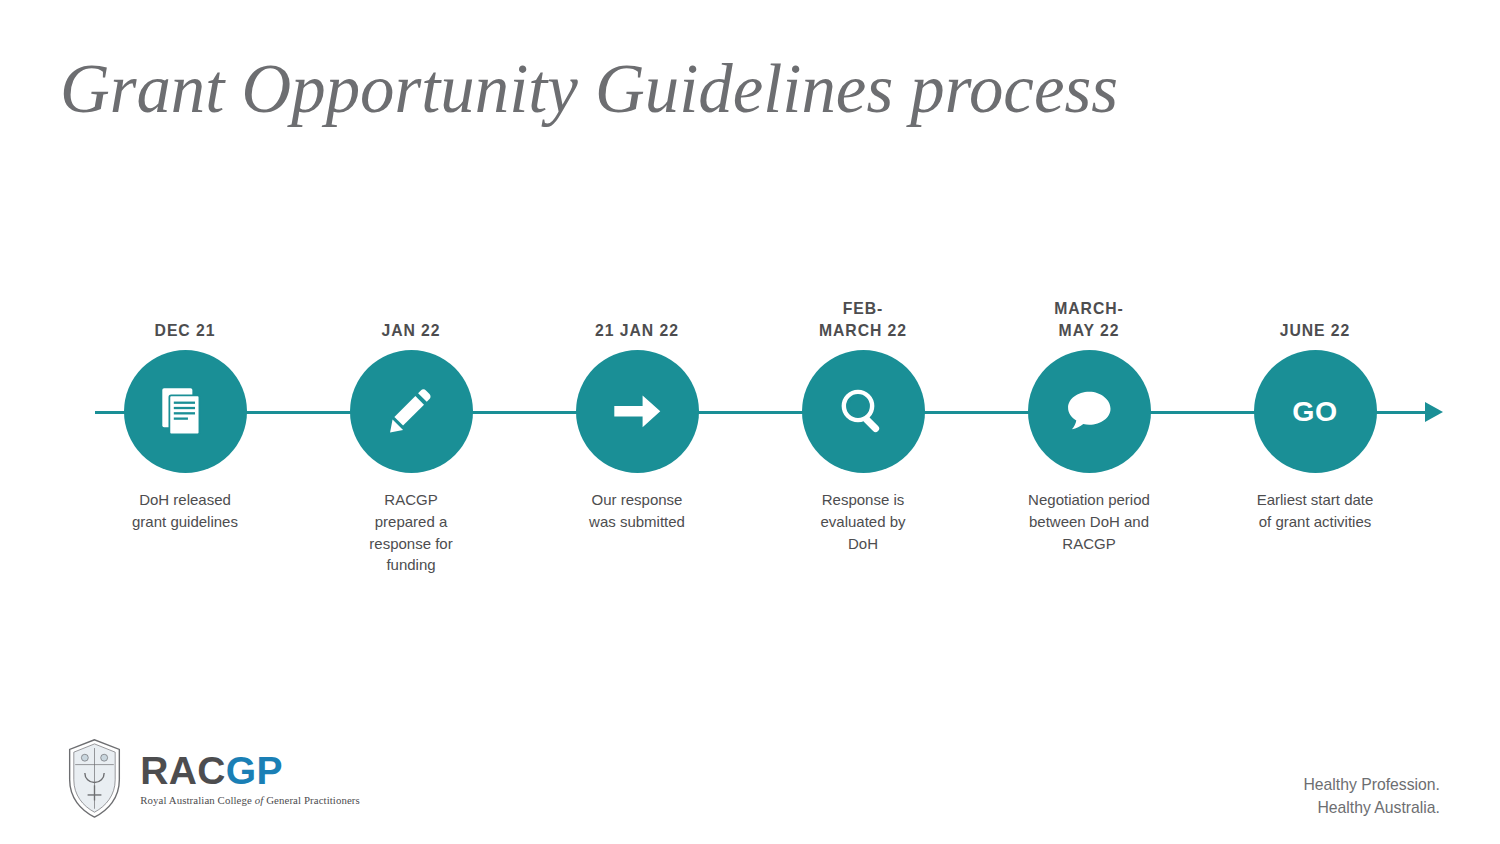Grant Opportunity Guidelines process
DEC 21
DoH released grant guidelines
JAN 22
RACGP prepared a response for funding
21 JAN 22
Our response was submitted
FEB- MARCH 22
Response is evaluated by DoH
MARCH- MAY 22
Negotiation period between DoH and RACGP
JUNE 22
GO
Earliest start date of grant activities
RACGP Royal Australian College of General Practitioners
Healthy Profession.
Healthy Australia.